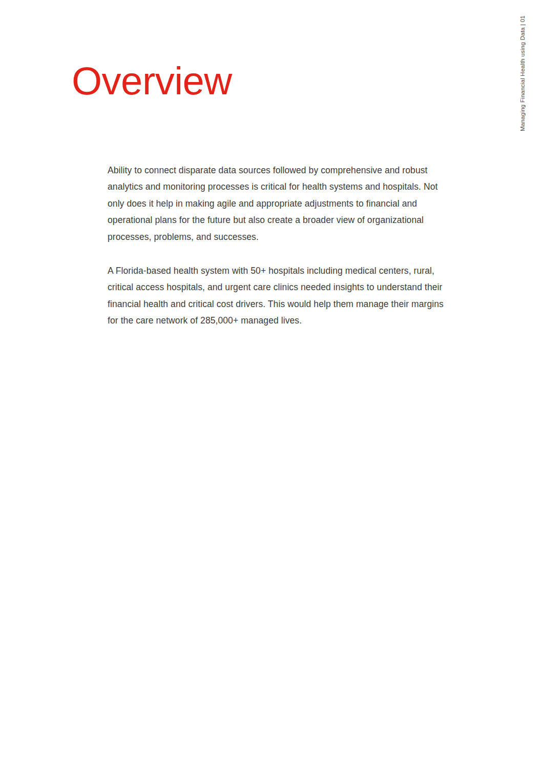Managing Financial Health using Data | 01
Overview
Ability to connect disparate data sources followed by comprehensive and robust analytics and monitoring processes is critical for health systems and hospitals. Not only does it help in making agile and appropriate adjustments to financial and operational plans for the future but also create a broader view of organizational processes, problems, and successes.
A Florida-based health system with 50+ hospitals including medical centers, rural, critical access hospitals, and urgent care clinics needed insights to understand their financial health and critical cost drivers. This would help them manage their margins for the care network of 285,000+ managed lives.